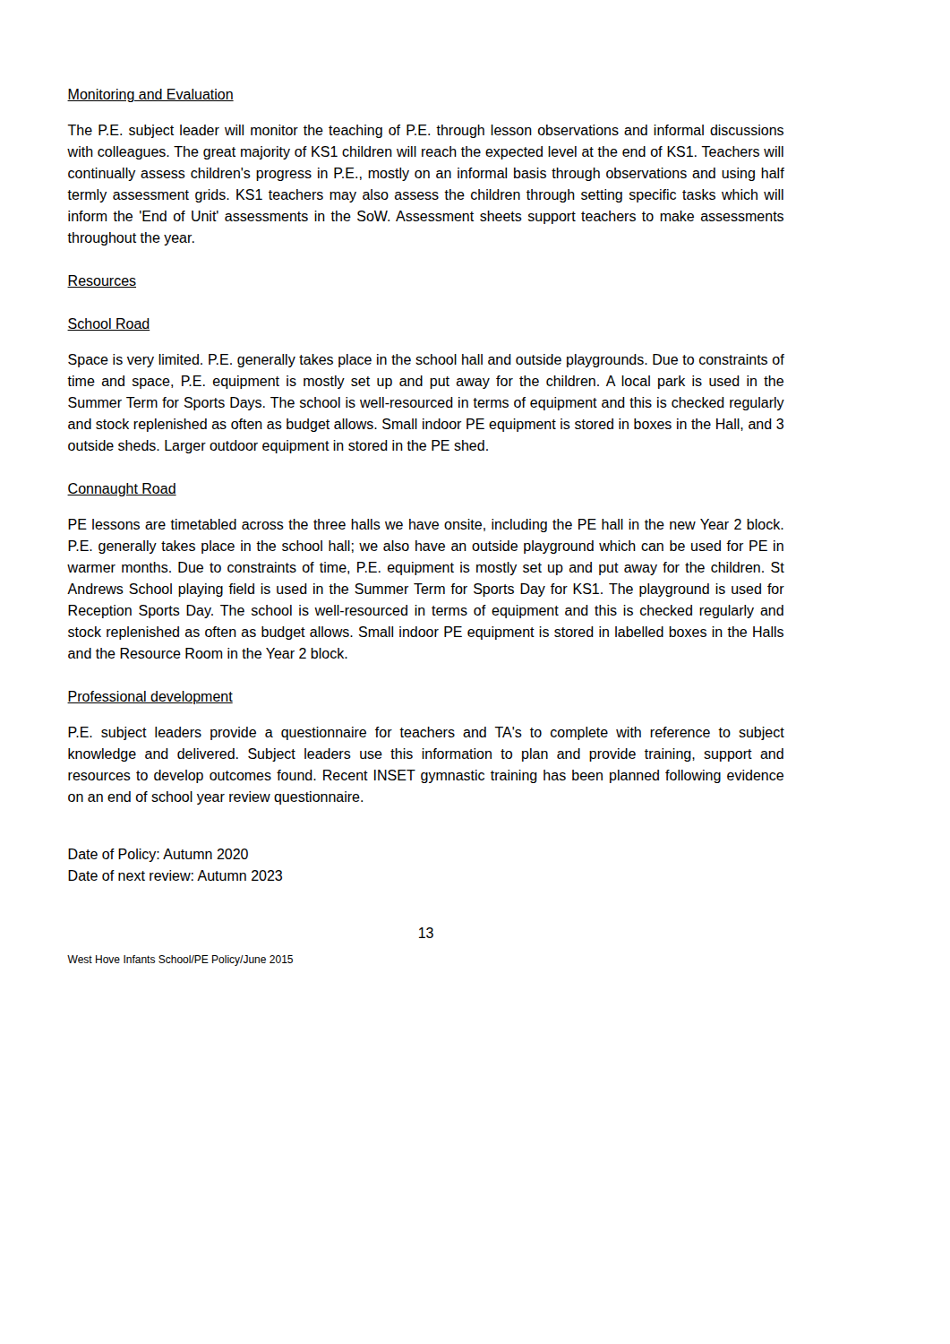Monitoring and Evaluation
The P.E. subject leader will monitor the teaching of P.E. through lesson observations and informal discussions with colleagues. The great majority of KS1 children will reach the expected level at the end of KS1. Teachers will continually assess children's progress in P.E., mostly on an informal basis through observations and using half termly assessment grids. KS1 teachers may also assess the children through setting specific tasks which will inform the 'End of Unit' assessments in the SoW. Assessment sheets support teachers to make assessments throughout the year.
Resources
School Road
Space is very limited. P.E. generally takes place in the school hall and outside playgrounds. Due to constraints of time and space, P.E. equipment is mostly set up and put away for the children. A local park is used in the Summer Term for Sports Days. The school is well-resourced in terms of equipment and this is checked regularly and stock replenished as often as budget allows. Small indoor PE equipment is stored in boxes in the Hall, and 3 outside sheds. Larger outdoor equipment in stored in the PE shed.
Connaught Road
PE lessons are timetabled across the three halls we have onsite, including the PE hall in the new Year 2 block. P.E. generally takes place in the school hall; we also have an outside playground which can be used for PE in warmer months. Due to constraints of time, P.E. equipment is mostly set up and put away for the children. St Andrews School playing field is used in the Summer Term for Sports Day for KS1. The playground is used for Reception Sports Day. The school is well-resourced in terms of equipment and this is checked regularly and stock replenished as often as budget allows. Small indoor PE equipment is stored in labelled boxes in the Halls and the Resource Room in the Year 2 block.
Professional development
P.E. subject leaders provide a questionnaire for teachers and TA's to complete with reference to subject knowledge and delivered. Subject leaders use this information to plan and provide training, support and resources to develop outcomes found. Recent INSET gymnastic training has been planned following evidence on an end of school year review questionnaire.
Date of Policy: Autumn 2020
Date of next review: Autumn 2023
13
West Hove Infants School/PE Policy/June 2015